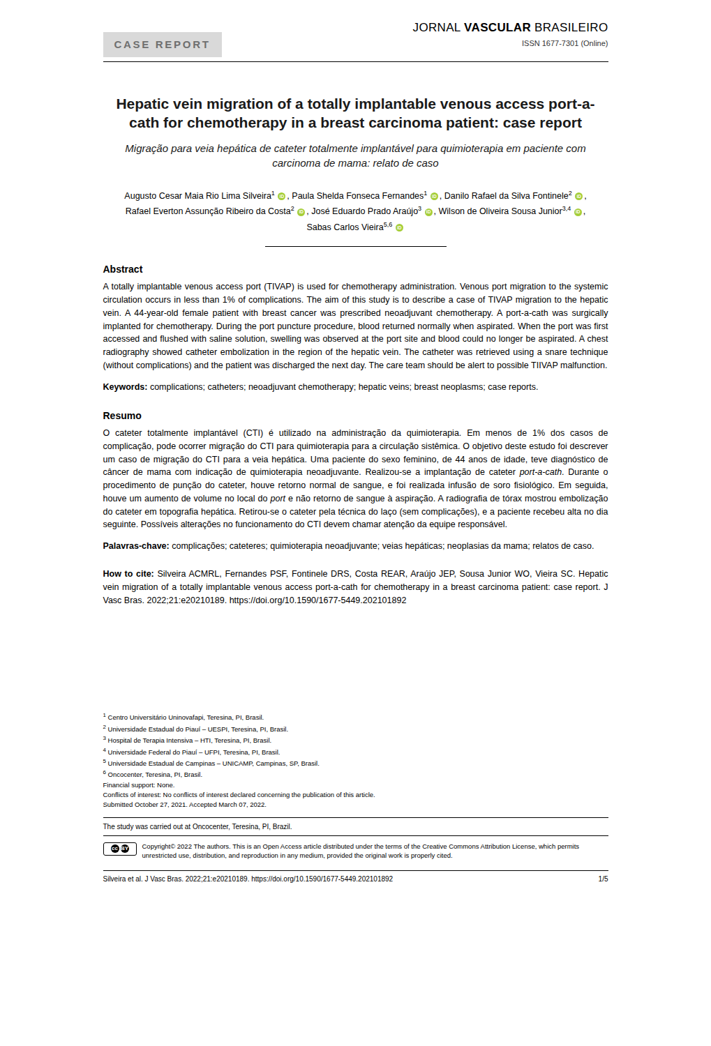CASE REPORT
JORNAL VASCULAR BRASILEIRO
ISSN 1677-7301 (Online)
Hepatic vein migration of a totally implantable venous access port-a-cath for chemotherapy in a breast carcinoma patient: case report
Migração para veia hepática de cateter totalmente implantável para quimioterapia em paciente com carcinoma de mama: relato de caso
Augusto Cesar Maia Rio Lima Silveira1 , Paula Shelda Fonseca Fernandes1 , Danilo Rafael da Silva Fontinele2 ,
Rafael Everton Assunção Ribeiro da Costa2 , José Eduardo Prado Araújo3 , Wilson de Oliveira Sousa Junior3,4 ,
Sabas Carlos Vieira5,6
Abstract
A totally implantable venous access port (TIVAP) is used for chemotherapy administration. Venous port migration to the systemic circulation occurs in less than 1% of complications. The aim of this study is to describe a case of TIVAP migration to the hepatic vein. A 44-year-old female patient with breast cancer was prescribed neoadjuvant chemotherapy. A port-a-cath was surgically implanted for chemotherapy. During the port puncture procedure, blood returned normally when aspirated. When the port was first accessed and flushed with saline solution, swelling was observed at the port site and blood could no longer be aspirated. A chest radiography showed catheter embolization in the region of the hepatic vein. The catheter was retrieved using a snare technique (without complications) and the patient was discharged the next day. The care team should be alert to possible TIIVAP malfunction.
Keywords: complications; catheters; neoadjuvant chemotherapy; hepatic veins; breast neoplasms; case reports.
Resumo
O cateter totalmente implantável (CTI) é utilizado na administração da quimioterapia. Em menos de 1% dos casos de complicação, pode ocorrer migração do CTI para quimioterapia para a circulação sistêmica. O objetivo deste estudo foi descrever um caso de migração do CTI para a veia hepática. Uma paciente do sexo feminino, de 44 anos de idade, teve diagnóstico de câncer de mama com indicação de quimioterapia neoadjuvante. Realizou-se a implantação de cateter port-a-cath. Durante o procedimento de punção do cateter, houve retorno normal de sangue, e foi realizada infusão de soro fisiológico. Em seguida, houve um aumento de volume no local do port e não retorno de sangue à aspiração. A radiografia de tórax mostrou embolização do cateter em topografia hepática. Retirou-se o cateter pela técnica do laço (sem complicações), e a paciente recebeu alta no dia seguinte. Possíveis alterações no funcionamento do CTI devem chamar atenção da equipe responsável.
Palavras-chave: complicações; cateteres; quimioterapia neoadjuvante; veias hepáticas; neoplasias da mama; relatos de caso.
How to cite: Silveira ACMRL, Fernandes PSF, Fontinele DRS, Costa REAR, Araújo JEP, Sousa Junior WO, Vieira SC. Hepatic vein migration of a totally implantable venous access port-a-cath for chemotherapy in a breast carcinoma patient: case report. J Vasc Bras. 2022;21:e20210189. https://doi.org/10.1590/1677-5449.202101892
1 Centro Universitário Uninovafapi, Teresina, PI, Brasil.
2 Universidade Estadual do Piauí – UESPI, Teresina, PI, Brasil.
3 Hospital de Terapia Intensiva – HTI, Teresina, PI, Brasil.
4 Universidade Federal do Piauí – UFPI, Teresina, PI, Brasil.
5 Universidade Estadual de Campinas – UNICAMP, Campinas, SP, Brasil.
6 Oncocenter, Teresina, PI, Brasil.
Financial support: None.
Conflicts of interest: No conflicts of interest declared concerning the publication of this article.
Submitted October 27, 2021. Accepted March 07, 2022.
The study was carried out at Oncocenter, Teresina, PI, Brazil.
cc BY
Copyright© 2022 The authors. This is an Open Access article distributed under the terms of the Creative Commons Attribution License, which permits unrestricted use, distribution, and reproduction in any medium, provided the original work is properly cited.
Silveira et al. J Vasc Bras. 2022;21:e20210189. https://doi.org/10.1590/1677-5449.202101892 1/5